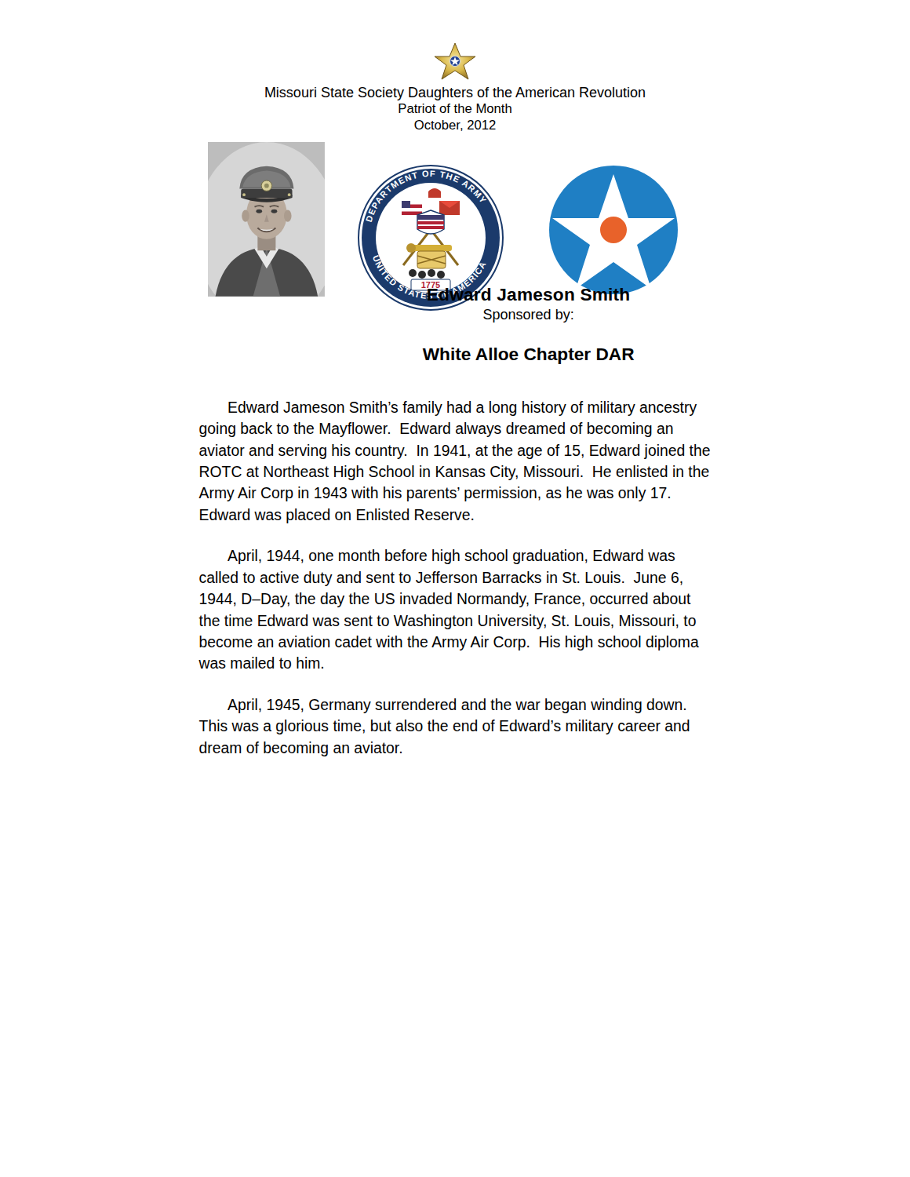Missouri State Society Daughters of the American Revolution Patriot of the Month October, 2012
DEPARTMENT OF THE ARMY UNITED STATES OF AMERICA 1775
Edward Jameson Smith
Sponsored by:
White Alloe Chapter DAR
Edward Jameson Smith’s family had a long history of military ancestry going back to the Mayflower. Edward always dreamed of becoming an aviator and serving his country. In 1941, at the age of 15, Edward joined the ROTC at Northeast High School in Kansas City, Missouri. He enlisted in the Army Air Corp in 1943 with his parents’ permission, as he was only 17. Edward was placed on Enlisted Reserve.
April, 1944, one month before high school graduation, Edward was called to active duty and sent to Jefferson Barracks in St. Louis. June 6, 1944, D–Day, the day the US invaded Normandy, France, occurred about the time Edward was sent to Washington University, St. Louis, Missouri, to become an aviation cadet with the Army Air Corp. His high school diploma was mailed to him.
April, 1945, Germany surrendered and the war began winding down. This was a glorious time, but also the end of Edward’s military career and dream of becoming an aviator.